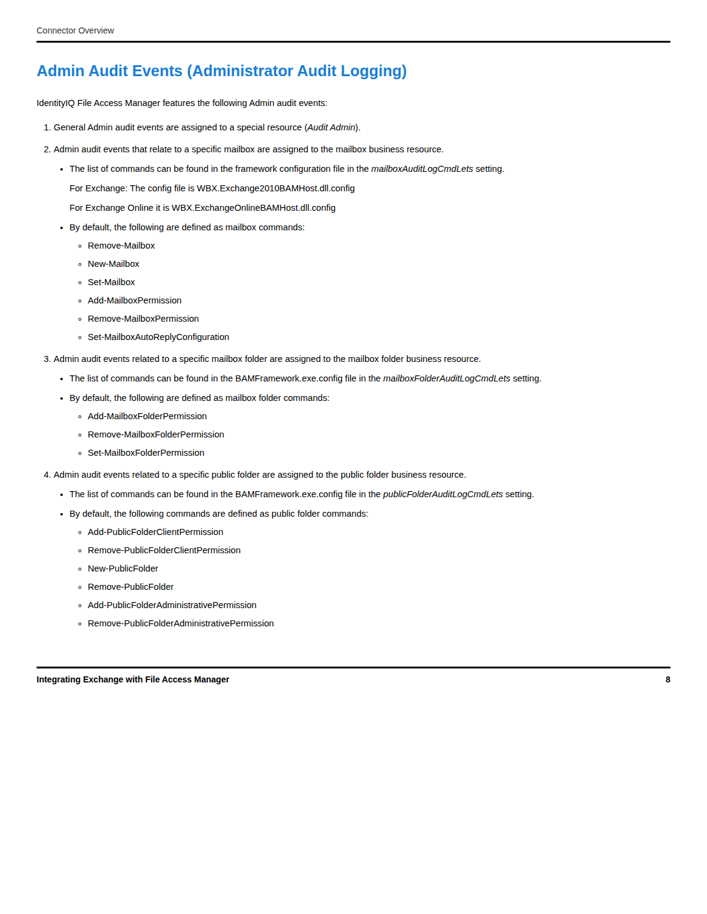Connector Overview
Admin Audit Events (Administrator Audit Logging)
IdentityIQ File Access Manager features the following Admin audit events:
General Admin audit events are assigned to a special resource (Audit Admin).
Admin audit events that relate to a specific mailbox are assigned to the mailbox business resource.
The list of commands can be found in the framework configuration file in the mailboxAuditLogCmdLets setting.
For Exchange: The config file is WBX.Exchange2010BAMHost.dll.config
For Exchange Online it is WBX.ExchangeOnlineBAMHost.dll.config
By default, the following are defined as mailbox commands:
Remove-Mailbox
New-Mailbox
Set-Mailbox
Add-MailboxPermission
Remove-MailboxPermission
Set-MailboxAutoReplyConfiguration
Admin audit events related to a specific mailbox folder are assigned to the mailbox folder business resource.
The list of commands can be found in the BAMFramework.exe.config file in the mailboxFolderAuditLogCmdLets setting.
By default, the following are defined as mailbox folder commands:
Add-MailboxFolderPermission
Remove-MailboxFolderPermission
Set-MailboxFolderPermission
Admin audit events related to a specific public folder are assigned to the public folder business resource.
The list of commands can be found in the BAMFramework.exe.config file in the publicFolderAuditLogCmdLets setting.
By default, the following commands are defined as public folder commands:
Add-PublicFolderClientPermission
Remove-PublicFolderClientPermission
New-PublicFolder
Remove-PublicFolder
Add-PublicFolderAdministrativePermission
Remove-PublicFolderAdministrativePermission
Integrating Exchange with File Access Manager 8